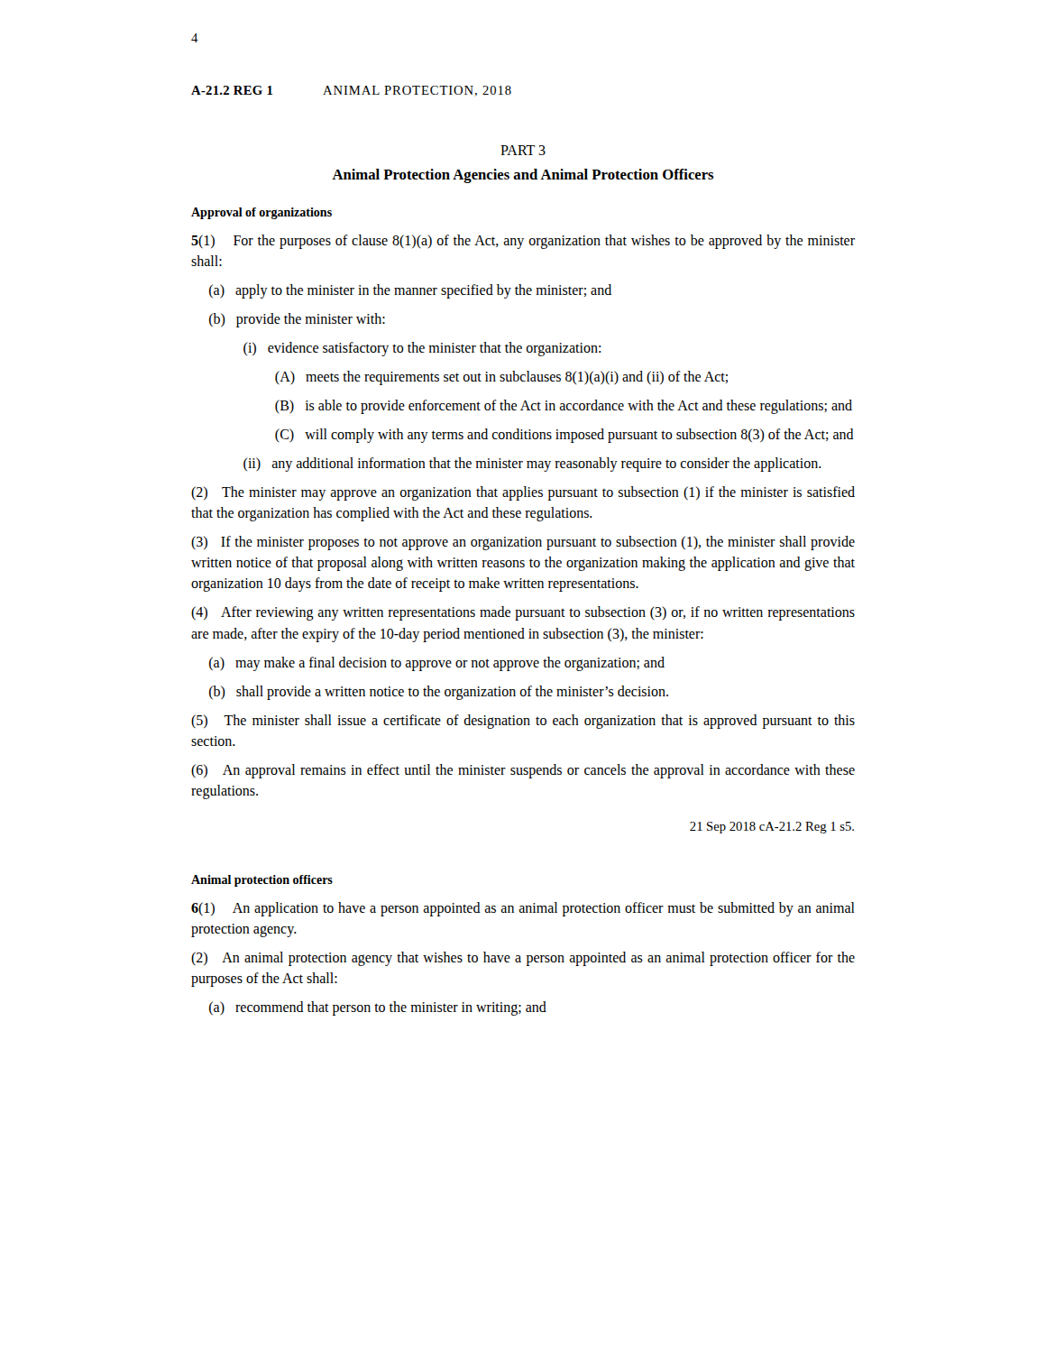4
A-21.2 REG 1 ANIMAL PROTECTION, 2018
PART 3
Animal Protection Agencies and Animal Protection Officers
Approval of organizations
5(1) For the purposes of clause 8(1)(a) of the Act, any organization that wishes to be approved by the minister shall:
(a) apply to the minister in the manner specified by the minister; and
(b) provide the minister with:
(i) evidence satisfactory to the minister that the organization:
(A) meets the requirements set out in subclauses 8(1)(a)(i) and (ii) of the Act;
(B) is able to provide enforcement of the Act in accordance with the Act and these regulations; and
(C) will comply with any terms and conditions imposed pursuant to subsection 8(3) of the Act; and
(ii) any additional information that the minister may reasonably require to consider the application.
(2) The minister may approve an organization that applies pursuant to subsection (1) if the minister is satisfied that the organization has complied with the Act and these regulations.
(3) If the minister proposes to not approve an organization pursuant to subsection (1), the minister shall provide written notice of that proposal along with written reasons to the organization making the application and give that organization 10 days from the date of receipt to make written representations.
(4) After reviewing any written representations made pursuant to subsection (3) or, if no written representations are made, after the expiry of the 10-day period mentioned in subsection (3), the minister:
(a) may make a final decision to approve or not approve the organization; and
(b) shall provide a written notice to the organization of the minister’s decision.
(5) The minister shall issue a certificate of designation to each organization that is approved pursuant to this section.
(6) An approval remains in effect until the minister suspends or cancels the approval in accordance with these regulations.
21 Sep 2018 cA-21.2 Reg 1 s5.
Animal protection officers
6(1) An application to have a person appointed as an animal protection officer must be submitted by an animal protection agency.
(2) An animal protection agency that wishes to have a person appointed as an animal protection officer for the purposes of the Act shall:
(a) recommend that person to the minister in writing; and